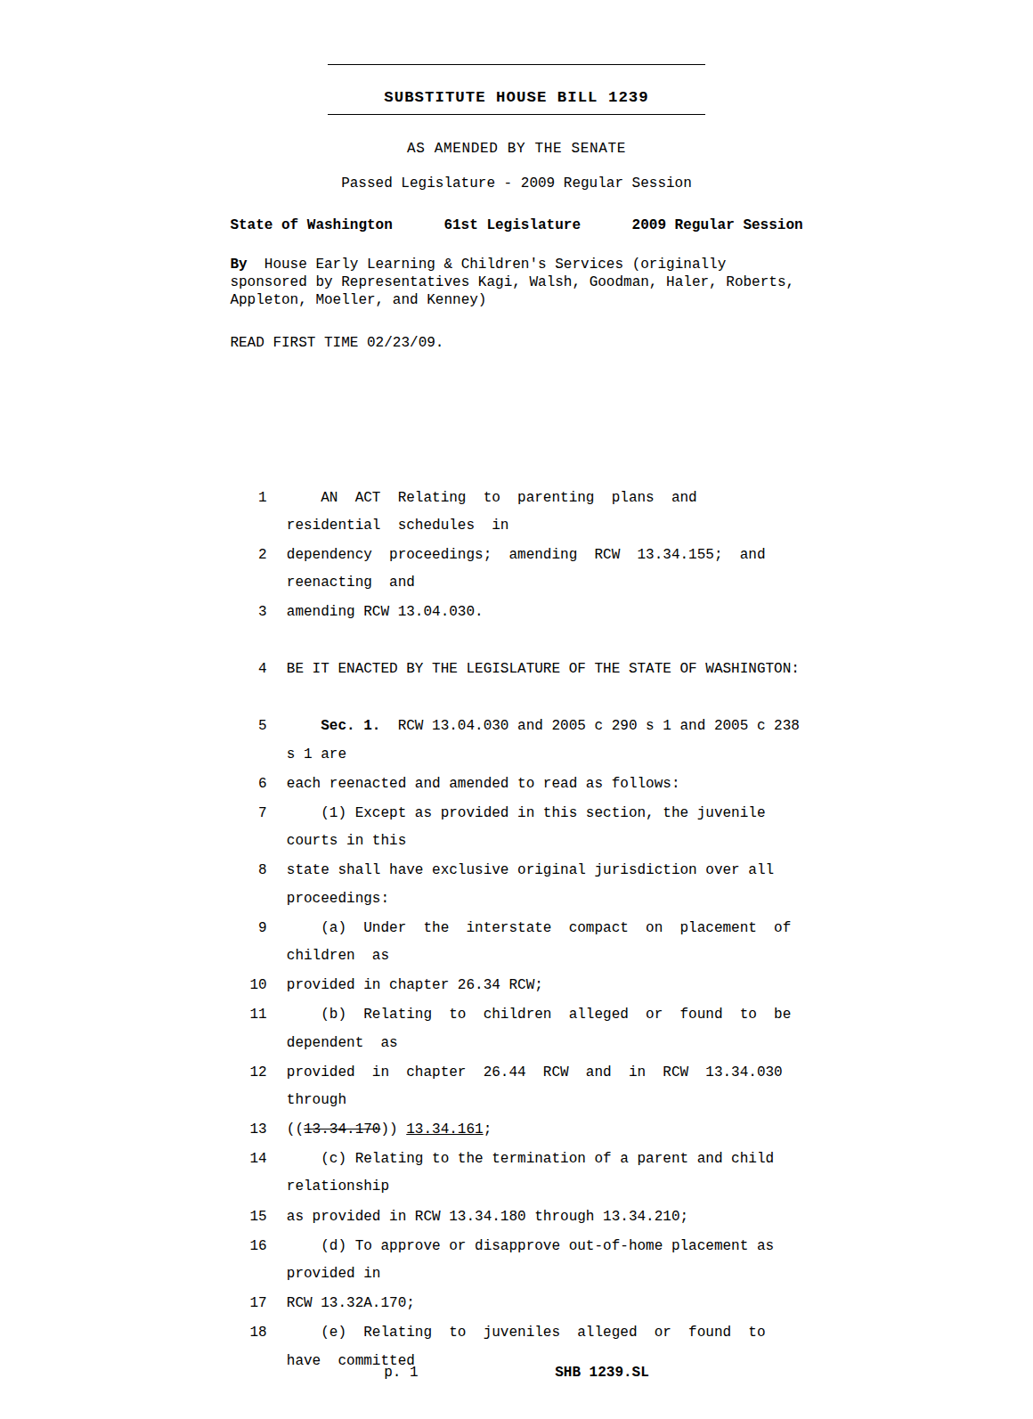SUBSTITUTE HOUSE BILL 1239
AS AMENDED BY THE SENATE
Passed Legislature - 2009 Regular Session
State of Washington 61st Legislature 2009 Regular Session
By House Early Learning & Children's Services (originally sponsored by Representatives Kagi, Walsh, Goodman, Haler, Roberts, Appleton, Moeller, and Kenney)
READ FIRST TIME 02/23/09.
| 1 | AN ACT Relating to parenting plans and residential schedules in |
| 2 | dependency proceedings; amending RCW 13.34.155; and reenacting and |
| 3 | amending RCW 13.04.030. |
| 4 | BE IT ENACTED BY THE LEGISLATURE OF THE STATE OF WASHINGTON: |
| 5 | Sec. 1. RCW 13.04.030 and 2005 c 290 s 1 and 2005 c 238 s 1 are |
| 6 | each reenacted and amended to read as follows: |
| 7 | (1) Except as provided in this section, the juvenile courts in this |
| 8 | state shall have exclusive original jurisdiction over all proceedings: |
| 9 | (a) Under the interstate compact on placement of children as |
| 10 | provided in chapter 26.34 RCW; |
| 11 | (b) Relating to children alleged or found to be dependent as |
| 12 | provided in chapter 26.44 RCW and in RCW 13.34.030 through |
| 13 | (( 13.34.170 )) 13.34.161 ; |
| 14 | (c) Relating to the termination of a parent and child relationship |
| 15 | as provided in RCW 13.34.180 through 13.34.210; |
| 16 | (d) To approve or disapprove out-of-home placement as provided in |
| 17 | RCW 13.32A.170; |
| 18 | (e) Relating to juveniles alleged or found to have committed |
p. 1 SHB 1239.SL